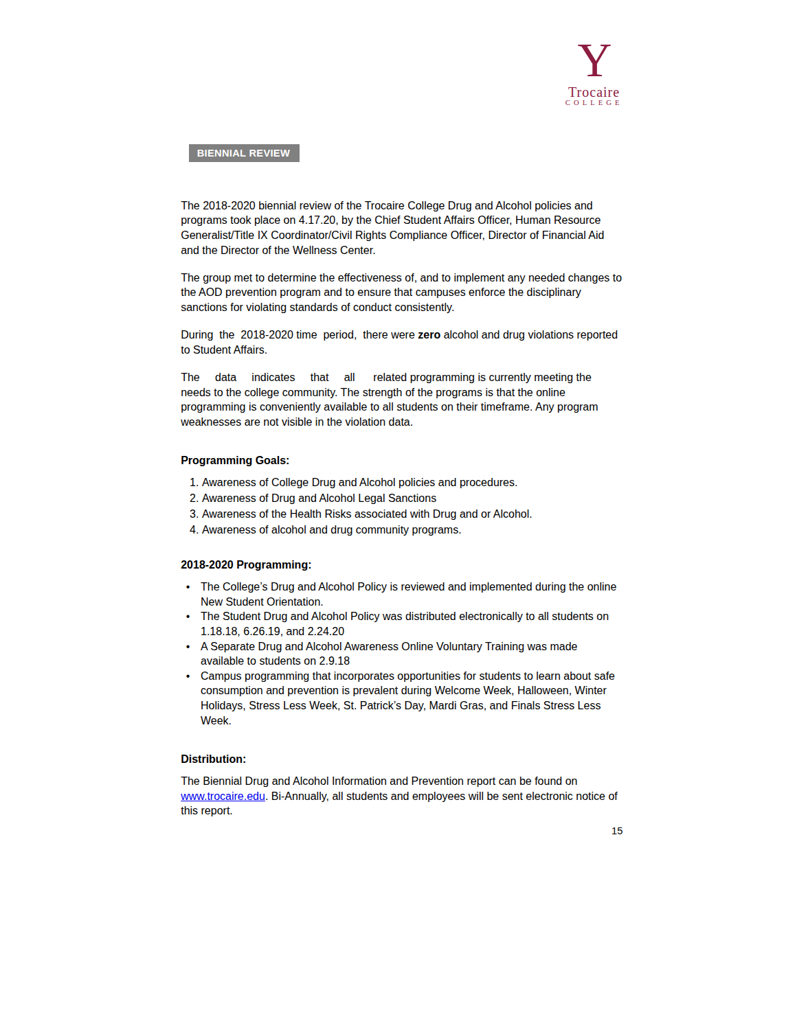Y Trocaire COLLEGE
BIENNIAL REVIEW
The 2018-2020 biennial review of the Trocaire College Drug and Alcohol policies and programs took place on 4.17.20, by the Chief Student Affairs Officer, Human Resource Generalist/Title IX Coordinator/Civil Rights Compliance Officer, Director of Financial Aid and the Director of the Wellness Center.
The group met to determine the effectiveness of, and to implement any needed changes to the AOD prevention program and to ensure that campuses enforce the disciplinary sanctions for violating standards of conduct consistently.
During the 2018-2020 time period, there were zero alcohol and drug violations reported to Student Affairs.
The data indicates that all related programming is currently meeting the needs to the college community. The strength of the programs is that the online programming is conveniently available to all students on their timeframe. Any program weaknesses are not visible in the violation data.
Programming Goals:
Awareness of College Drug and Alcohol policies and procedures.
Awareness of Drug and Alcohol Legal Sanctions
Awareness of the Health Risks associated with Drug and or Alcohol.
Awareness of alcohol and drug community programs.
2018-2020 Programming:
The College’s Drug and Alcohol Policy is reviewed and implemented during the online New Student Orientation.
The Student Drug and Alcohol Policy was distributed electronically to all students on 1.18.18, 6.26.19, and 2.24.20
A Separate Drug and Alcohol Awareness Online Voluntary Training was made available to students on 2.9.18
Campus programming that incorporates opportunities for students to learn about safe consumption and prevention is prevalent during Welcome Week, Halloween, Winter Holidays, Stress Less Week, St. Patrick’s Day, Mardi Gras, and Finals Stress Less Week.
Distribution:
The Biennial Drug and Alcohol Information and Prevention report can be found on www.trocaire.edu. Bi-Annually, all students and employees will be sent electronic notice of this report.
15